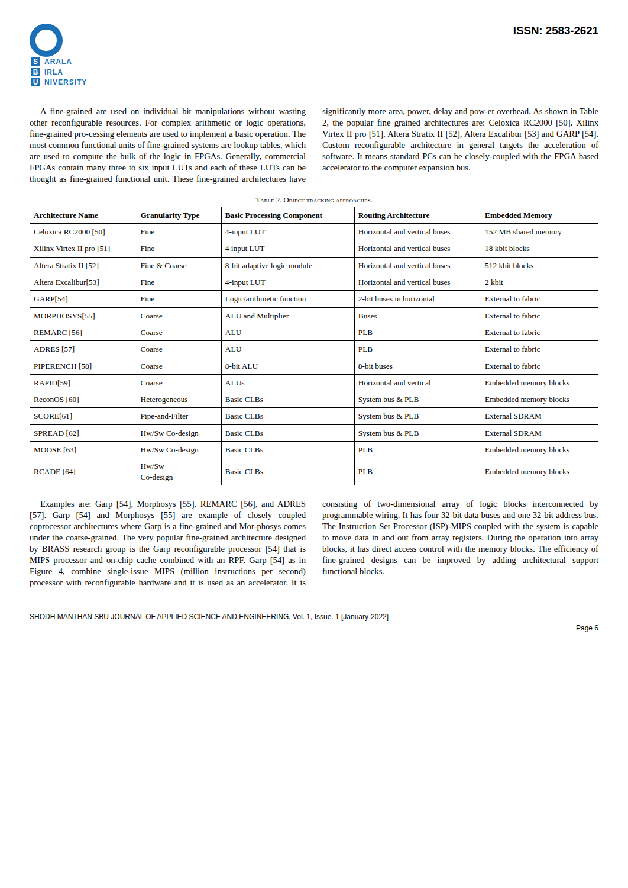| S | ARALA |
| B | IRLA |
| U | NIVERSITY |
ISSN: 2583-2621
A fine-grained are used on individual bit manipulations without wasting other reconfigurable resources. For complex arithmetic or logic operations, fine-grained pro-cessing elements are used to implement a basic operation. The most common functional units of fine-grained systems are lookup tables, which are used to compute the bulk of the logic in FPGAs. Generally, commercial FPGAs contain many three to six input LUTs and each of these LUTs can be thought as fine-grained functional unit. These fine-grained architectures have significantly more area, power, delay and pow-er overhead. As shown in Table 2, the popular fine grained architectures are: Celoxica RC2000 [50], Xilinx Virtex II pro [51], Altera Stratix II [52], Altera Excalibur [53] and GARP [54]. Custom reconfigurable architecture in general targets the acceleration of software. It means standard PCs can be closely-coupled with the FPGA based accelerator to the computer expansion bus.
Table 2. Object tracking approaches.
| Architecture Name | Granularity Type | Basic Processing Component | Routing Architecture | Embedded Memory |
| --- | --- | --- | --- | --- |
| Celoxica RC2000 [50] | Fine | 4-input LUT | Horizontal and vertical buses | 152 MB shared memory |
| Xilinx Virtex II pro [51] | Fine | 4 input LUT | Horizontal and vertical buses | 18 kbit blocks |
| Altera Stratix II [52] | Fine & Coarse | 8-bit adaptive logic module | Horizontal and vertical buses | 512 kbit blocks |
| Altera Excalibur[53] | Fine | 4-input LUT | Horizontal and vertical buses | 2 kbit |
| GARP[54] | Fine | Logic/arithmetic function | 2-bit buses in horizontal | External to fabric |
| MORPHOSYS[55] | Coarse | ALU and Multiplier | Buses | External to fabric |
| REMARC [56] | Coarse | ALU | PLB | External to fabric |
| ADRES [57] | Coarse | ALU | PLB | External to fabric |
| PIPERENCH [58] | Coarse | 8-bit ALU | 8-bit buses | External to fabric |
| RAPID[59] | Coarse | ALUs | Horizontal and vertical | Embedded memory blocks |
| ReconOS [60] | Heterogeneous | Basic CLBs | System bus & PLB | Embedded memory blocks |
| SCORE[61] | Pipe-and-Filter | Basic CLBs | System bus & PLB | External SDRAM |
| SPREAD [62] | Hw/Sw Co-design | Basic CLBs | System bus & PLB | External SDRAM |
| MOOSE [63] | Hw/Sw Co-design | Basic CLBs | PLB | Embedded memory blocks |
| RCADE [64] | Hw/Sw Co-design | Basic CLBs | PLB | Embedded memory blocks |
Examples are: Garp [54], Morphosys [55], REMARC [56], and ADRES [57]. Garp [54] and Morphosys [55] are example of closely coupled coprocessor architectures where Garp is a fine-grained and Mor-phosys comes under the coarse-grained. The very popular fine-grained architecture designed by BRASS research group is the Garp reconfigurable processor [54] that is MIPS processor and on-chip cache combined with an RPF. Garp [54] as in Figure 4, combine single-issue MIPS (million instructions per second) processor with reconfigurable hardware and it is used as an accelerator. It is consisting of two-dimensional array of logic blocks interconnected by programmable wiring. It has four 32-bit data buses and one 32-bit address bus. The Instruction Set Processor (ISP)-MIPS coupled with the system is capable to move data in and out from array registers. During the operation into array blocks, it has direct access control with the memory blocks. The efficiency of fine-grained designs can be improved by adding architectural support functional blocks.
SHODH MANTHAN SBU JOURNAL OF APPLIED SCIENCE AND ENGINEERING, Vol. 1, Issue. 1 [January-2022]
Page 6